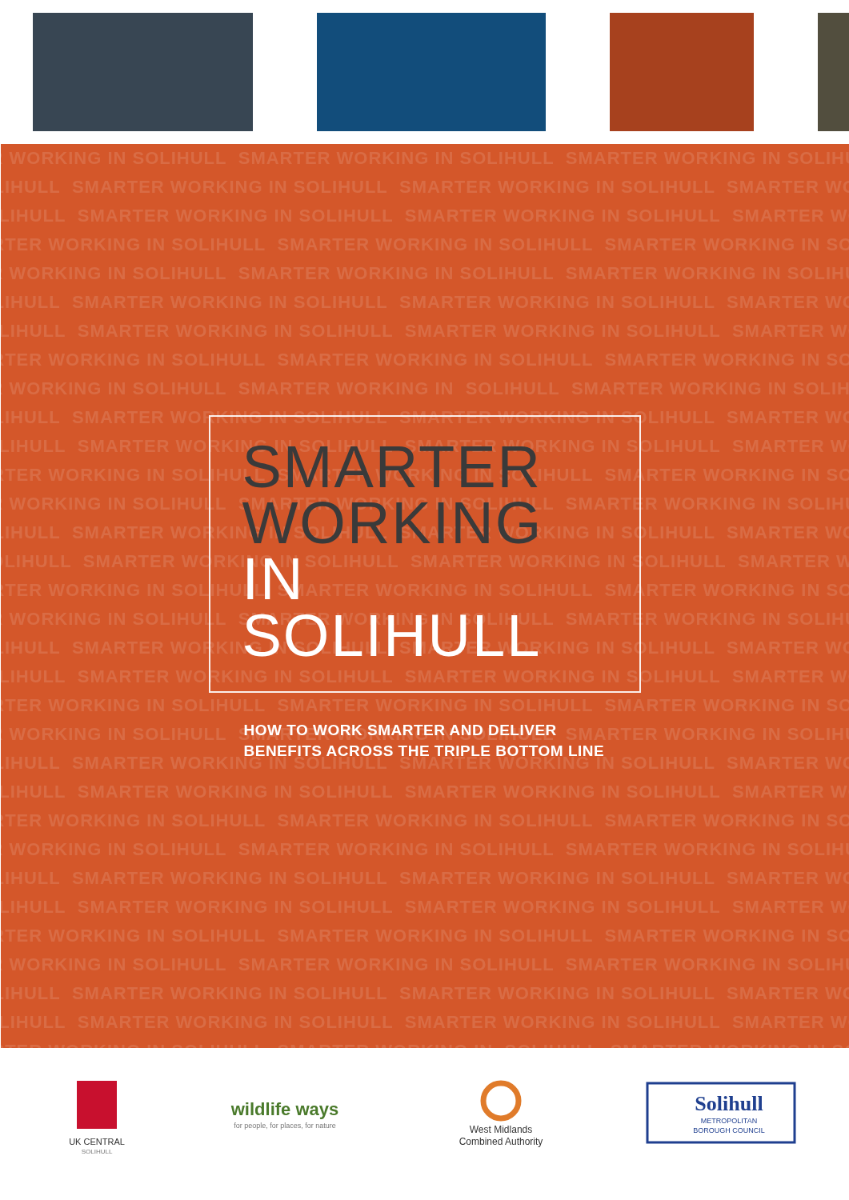RTER WORKING IN SOLIHULL SMARTER WORKING IN SOLIHULL SMARTER WORKING IN SOLIHULL SMART
KING IN SOLIHULL SMARTER WORKING IN SOLIHULL SMARTER WORKING IN SOLIHULL SMARTER WORKI
N SOLIHULL SMARTER WORKING IN SOLIHULL SMARTER WORKING IN SOLIHULL SMARTER WORKING
HULL SMARTER WORKING IN SOLIHULL SMARTER WORKING IN SOLIHULL SMARTER WORKING IN SOLIHU
RTER WORKING IN SOLIHULL SMARTER WORKING IN SOLIHULL SMARTER WORKING IN SOLIHULL SMART
KING IN SOLIHULL SMARTER WORKING IN SOLIHULL SMARTER WORKING IN SOLIHULL SMARTER WORKI
N SOLIHULL SMARTER WORKING IN SOLIHULL SMARTER WORKING IN SOLIHULL SMARTER WORKING
HULL SMARTER WORKING IN SOLIHULL SMARTER WORKING IN SOLIHULL SMARTER WORKING IN SOLIHU
RTER WORKING IN SOLIHULL SMARTER WORKING IN SOLIHULL SMARTER WORKING IN SOLIHULL SMART
KING IN SOLIHULL SMARTER WORKING IN SOLIHULL SMARTER WORKING IN SOLIHULL SMARTER WORKI
N SOLIHULL SMARTER WORKING IN SOLIHULL SMARTER WORKING IN SOLIHULL SMARTER WORKING
HULL SMARTER WORKING IN SOLIHULL SMARTER WORKING IN SOLIHULL SMARTER WORKING IN SOLIHU
RTER WORKING IN SOLIHULL SMARTER WORKING IN SOLIHULL SMARTER WORKING IN SOLIHULL SMART
KING IN SOLIHULL SMARTER WORKING IN SOLIHULL SMARTER WORKING IN SOLIHULL SMARTER WORKI
N SOLIHULL SMARTER WORKING IN SOLIHULL SMARTER WORKING IN SOLIHULL SMARTER WORKING
HULL SMARTER WORKING IN SOLIHULL SMARTER WORKING IN SOLIHULL SMARTER WORKING IN SOLIHU
RTER WORKING IN SOLIHULL SMARTER WORKING IN SOLIHULL SMARTER WORKING IN SOLIHULL SMART
KING IN SOLIHULL SMARTER WORKING IN SOLIHULL SMARTER WORKING IN SOLIHULL SMARTER WORKI
N SOLIHULL SMARTER WORKING IN SOLIHULL SMARTER WORKING IN SOLIHULL SMARTER WORKING
HULL SMARTER WORKING IN SOLIHULL SMARTER WORKING IN SOLIHULL SMARTER WORKING IN SOLIHU
RTER WORKING IN SOLIHULL SMARTER WORKING IN SOLIHULL SMARTER WORKING IN SOLIHULL SMART
KING IN SOLIHULL SMARTER WORKING IN SOLIHULL SMARTER WORKING IN SOLIHULL SMARTER WORKI
N SOLIHULL SMARTER WORKING IN SOLIHULL SMARTER WORKING IN SOLIHULL SMARTER WORKING
HULL SMARTER WORKING IN SOLIHULL SMARTER WORKING IN SOLIHULL SMARTER WORKING IN SOLIHU
RTER WORKING IN SOLIHULL SMARTER WORKING IN SOLIHULL SMARTER WORKING IN SOLIHULL SMART
KING IN SOLIHULL SMARTER WORKING IN SOLIHULL SMARTER WORKING IN SOLIHULL SMARTER WORKI
N SOLIHULL SMARTER WORKING IN SOLIHULL SMARTER WORKING IN SOLIHULL SMARTER WORKING
HULL SMARTER WORKING IN SOLIHULL SMARTER WORKING IN SOLIHULL SMARTER WORKING IN SOLIHU
RTER WORKING IN SOLIHULL SMARTER WORKING IN SOLIHULL SMARTER WORKING IN SOLIHULL SMART
KING IN SOLIHULL SMARTER WORKING IN SOLIHULL SMARTER WORKING IN SOLIHULL SMARTER WORKI
N SOLIHULL SMARTER WORKING IN SOLIHULL SMARTER WORKING IN SOLIHULL SMARTER WORKING
HULL SMARTER WORKING IN SOLIHULL SMARTER WORKING IN SOLIHULL SMARTER WORKING IN SOLIHU
SMARTER WORKING IN SOLIHULL
How to work smarter and deliver
benefits across the triple bottom line